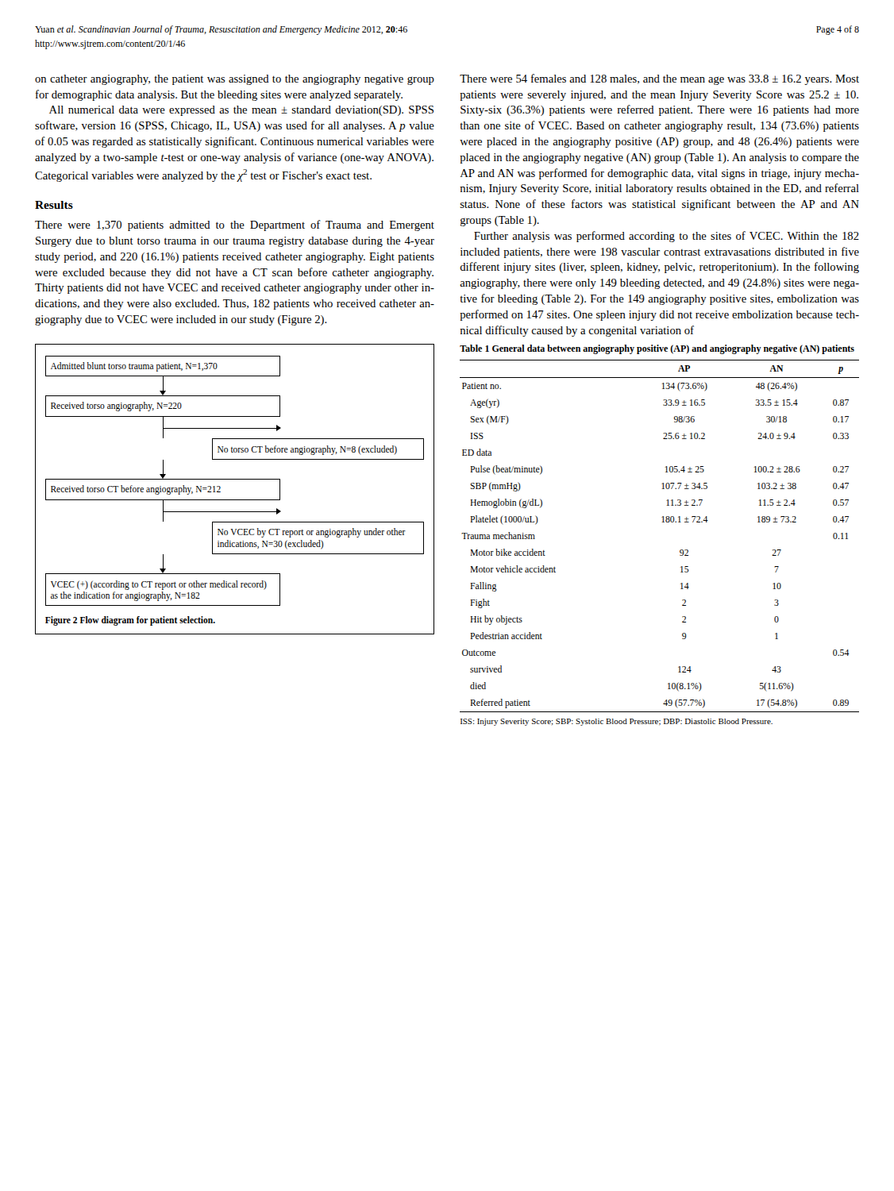Yuan et al. Scandinavian Journal of Trauma, Resuscitation and Emergency Medicine 2012, 20:46
http://www.sjtrem.com/content/20/1/46
Page 4 of 8
on catheter angiography, the patient was assigned to the angiography negative group for demographic data analysis. But the bleeding sites were analyzed separately.
All numerical data were expressed as the mean ± standard deviation(SD). SPSS software, version 16 (SPSS, Chicago, IL, USA) was used for all analyses. A p value of 0.05 was regarded as statistically significant. Continuous numerical variables were analyzed by a two-sample t-test or one-way analysis of variance (one-way ANOVA). Categorical variables were analyzed by the χ2 test or Fischer's exact test.
Results
There were 1,370 patients admitted to the Department of Trauma and Emergent Surgery due to blunt torso trauma in our trauma registry database during the 4-year study period, and 220 (16.1%) patients received catheter angiography. Eight patients were excluded because they did not have a CT scan before catheter angiography. Thirty patients did not have VCEC and received catheter angiography under other indications, and they were also excluded. Thus, 182 patients who received catheter angiography due to VCEC were included in our study (Figure 2).
Admitted blunt torso trauma patient, N=1,370
Received torso angiography, N=220
No torso CT before angiography, N=8 (excluded)
Received torso CT before angiography, N=212
No VCEC by CT report or angiography under other indications, N=30 (excluded)
VCEC (+) (according to CT report or other medical record) as the indication for angiography, N=182
Figure 2 Flow diagram for patient selection.
There were 54 females and 128 males, and the mean age was 33.8 ± 16.2 years. Most patients were severely injured, and the mean Injury Severity Score was 25.2 ± 10. Sixty-six (36.3%) patients were referred patient. There were 16 patients had more than one site of VCEC. Based on catheter angiography result, 134 (73.6%) patients were placed in the angiography positive (AP) group, and 48 (26.4%) patients were placed in the angiography negative (AN) group (Table 1). An analysis to compare the AP and AN was performed for demographic data, vital signs in triage, injury mechanism, Injury Severity Score, initial laboratory results obtained in the ED, and referral status. None of these factors was statistical significant between the AP and AN groups (Table 1).
Further analysis was performed according to the sites of VCEC. Within the 182 included patients, there were 198 vascular contrast extravasations distributed in five different injury sites (liver, spleen, kidney, pelvic, retroperitonium). In the following angiography, there were only 149 bleeding detected, and 49 (24.8%) sites were negative for bleeding (Table 2). For the 149 angiography positive sites, embolization was performed on 147 sites. One spleen injury did not receive embolization because technical difficulty caused by a congenital variation of
Table 1 General data between angiography positive (AP) and angiography negative (AN) patients
| | AP | AN | p |
| --- | --- | --- | --- |
| Patient no. | 134 (73.6%) | 48 (26.4%) | |
| Age(yr) | 33.9 ± 16.5 | 33.5 ± 15.4 | 0.87 |
| Sex (M/F) | 98/36 | 30/18 | 0.17 |
| ISS | 25.6 ± 10.2 | 24.0 ± 9.4 | 0.33 |
| ED data | | | |
| Pulse (beat/minute) | 105.4 ± 25 | 100.2 ± 28.6 | 0.27 |
| SBP (mmHg) | 107.7 ± 34.5 | 103.2 ± 38 | 0.47 |
| Hemoglobin (g/dL) | 11.3 ± 2.7 | 11.5 ± 2.4 | 0.57 |
| Platelet (1000/uL) | 180.1 ± 72.4 | 189 ± 73.2 | 0.47 |
| Trauma mechanism | | | 0.11 |
| Motor bike accident | 92 | 27 | |
| Motor vehicle accident | 15 | 7 | |
| Falling | 14 | 10 | |
| Fight | 2 | 3 | |
| Hit by objects | 2 | 0 | |
| Pedestrian accident | 9 | 1 | |
| Outcome | | | 0.54 |
| survived | 124 | 43 | |
| died | 10(8.1%) | 5(11.6%) | |
| Referred patient | 49 (57.7%) | 17 (54.8%) | 0.89 |
ISS: Injury Severity Score; SBP: Systolic Blood Pressure; DBP: Diastolic Blood Pressure.